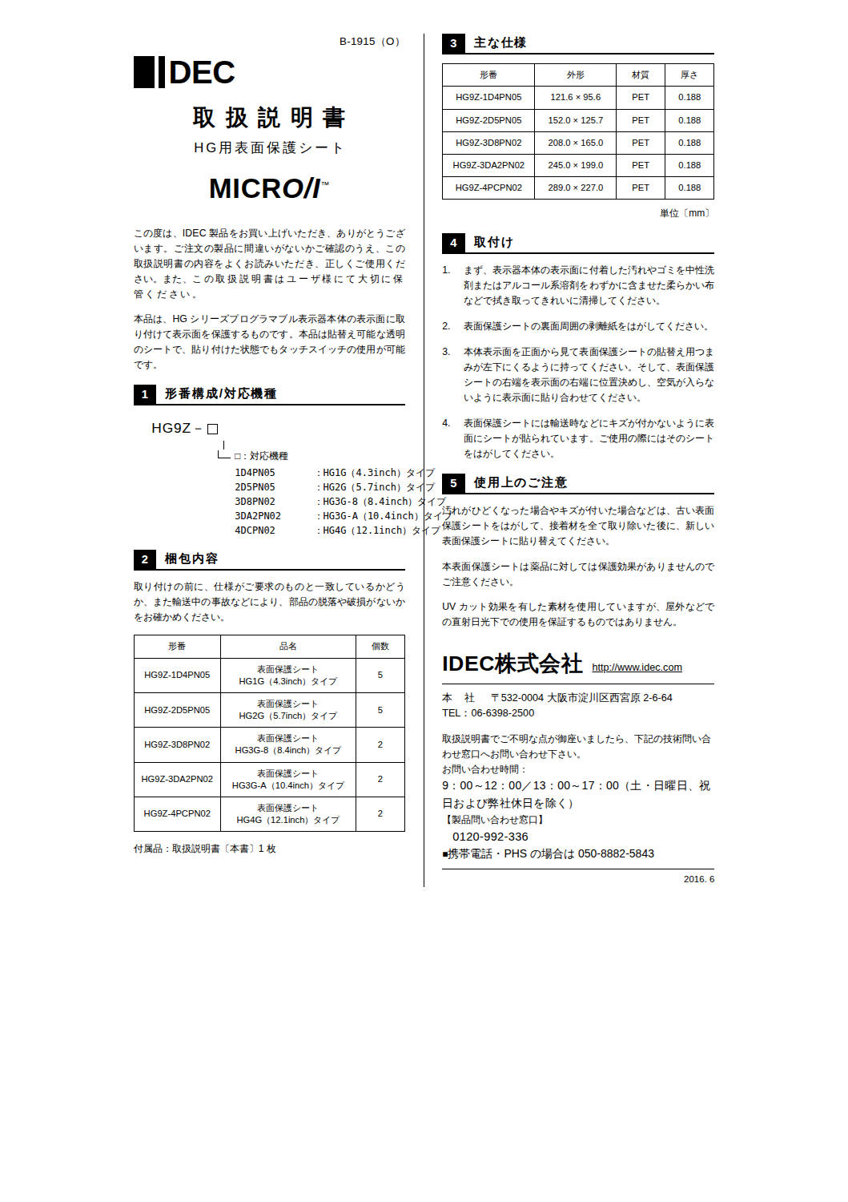B-1915（O）
DEC
取扱説明書
HG用表面保護シート
MICRO/I™
この度は、IDEC 製品をお買い上げいただき、ありがとうございます。ご注文の製品に間違いがないかご確認のうえ、この取扱説明書の内容をよくお読みいただき、正しくご使用ください。また、この取扱説明書はユーザ様にて大切に保管ください。
本品は、HG シリーズプログラマブル表示器本体の表示面に取り付けて表示面を保護するものです。本品は貼替え可能な透明のシートで、貼り付けた状態でもタッチスイッチの使用が可能です。
1
形番構成/対応機種
HG9Z－
□：対応機種
1D4PN05：HG1G（4.3inch）タイプ
2D5PN05：HG2G（5.7inch）タイプ
3D8PN02：HG3G-8（8.4inch）タイプ
3DA2PN02：HG3G-A（10.4inch）タイプ
4DCPN02：HG4G（12.1inch）タイプ
2
梱包内容
取り付けの前に、仕様がご要求のものと一致しているかどうか、また輸送中の事故などにより、部品の脱落や破損がないかをお確かめください。
| 形番 | 品名 | 個数 |
| --- | --- | --- |
| HG9Z-1D4PN05 | 表面保護シート HG1G（4.3inch）タイプ | 5 |
| HG9Z-2D5PN05 | 表面保護シート HG2G（5.7inch）タイプ | 5 |
| HG9Z-3D8PN02 | 表面保護シート HG3G-8（8.4inch）タイプ | 2 |
| HG9Z-3DA2PN02 | 表面保護シート HG3G-A（10.4inch）タイプ | 2 |
| HG9Z-4PCPN02 | 表面保護シート HG4G（12.1inch）タイプ | 2 |
付属品：取扱説明書〔本書〕1 枚
3
主な仕様
| 形番 | 外形 | 材質 | 厚さ |
| --- | --- | --- | --- |
| HG9Z-1D4PN05 | 121.6 × 95.6 | PET | 0.188 |
| HG9Z-2D5PN05 | 152.0 × 125.7 | PET | 0.188 |
| HG9Z-3D8PN02 | 208.0 × 165.0 | PET | 0.188 |
| HG9Z-3DA2PN02 | 245.0 × 199.0 | PET | 0.188 |
| HG9Z-4PCPN02 | 289.0 × 227.0 | PET | 0.188 |
単位〔mm〕
4
取付け
まず、表示器本体の表示面に付着した汚れやゴミを中性洗剤またはアルコール系溶剤をわずかに含ませた柔らかい布などで拭き取ってきれいに清掃してください。
表面保護シートの裏面周囲の剥離紙をはがしてください。
本体表示面を正面から見て表面保護シートの貼替え用つまみが左下にくるように持ってください。そして、表面保護シートの右端を表示面の右端に位置決めし、空気が入らないように表示面に貼り合わせてください。
表面保護シートには輸送時などにキズが付かないように表面にシートが貼られています。ご使用の際にはそのシートをはがしてください。
5
使用上のご注意
汚れがひどくなった場合やキズが付いた場合などは、古い表面保護シートをはがして、接着材を全て取り除いた後に、新しい表面保護シートに貼り替えてください。
本表面保護シートは薬品に対しては保護効果がありませんのでご注意ください。
UV カット効果を有した素材を使用していますが、屋外などでの直射日光下での使用を保証するものではありません。
IDEC株式会社
http://www.idec.com
本社〒532-0004 大阪市淀川区西宮原 2-6-64
TEL：06-6398-2500
取扱説明書でご不明な点が御座いましたら、下記の技術問い合わせ窓口へお問い合わせ下さい。
お問い合わせ時間：
9：00～12：00／13：00～17：00（土・日曜日、祝日および弊社休日を除く）
【製品問い合わせ窓口】
0120-992-336
■携帯電話・PHS の場合は 050-8882-5843
2016. 6